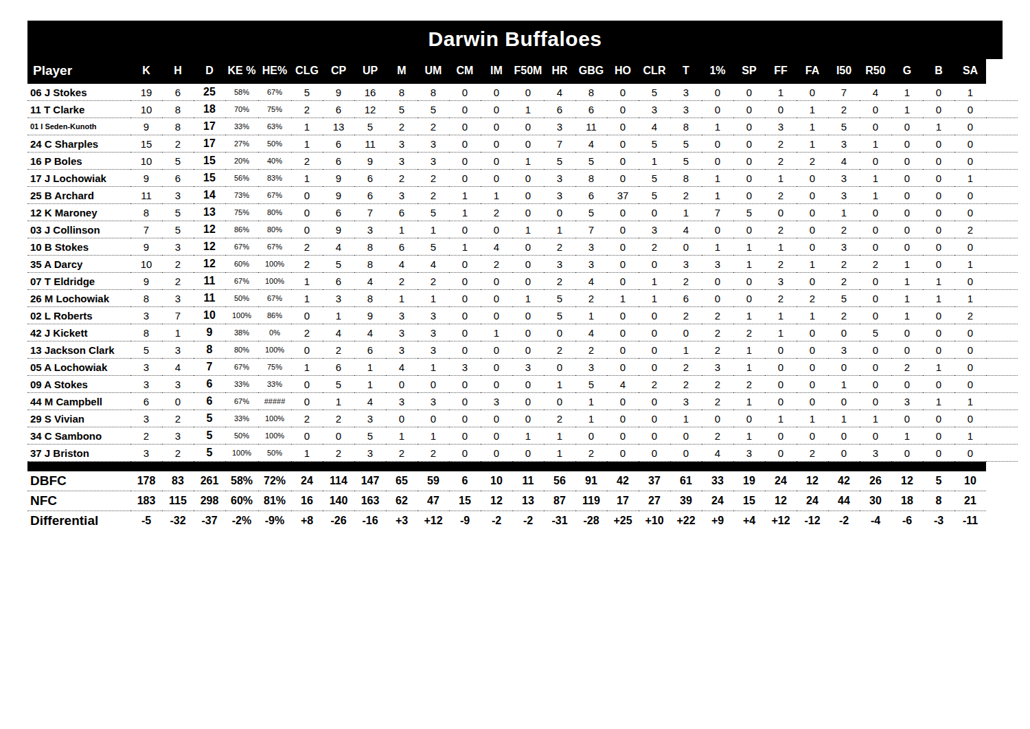Darwin Buffaloes
| Player | K | H | D | KE % | HE% | CLG | CP | UP | M | UM | CM | IM | F50M | HR | GBG | HO | CLR | T | 1% | SP | FF | FA | I50 | R50 | G | B | SA |
| --- | --- | --- | --- | --- | --- | --- | --- | --- | --- | --- | --- | --- | --- | --- | --- | --- | --- | --- | --- | --- | --- | --- | --- | --- | --- | --- | --- |
| 06 J Stokes | 19 | 6 | 25 | 58% | 67% | 5 | 9 | 16 | 8 | 8 | 0 | 0 | 0 | 4 | 8 | 0 | 5 | 3 | 0 | 0 | 1 | 0 | 7 | 4 | 1 | 0 | 1 |
| 11 T Clarke | 10 | 8 | 18 | 70% | 75% | 2 | 6 | 12 | 5 | 5 | 0 | 0 | 1 | 6 | 6 | 0 | 3 | 3 | 0 | 0 | 0 | 1 | 2 | 0 | 1 | 0 | 0 |
| 01 I Seden-Kunoth | 9 | 8 | 17 | 33% | 63% | 1 | 13 | 5 | 2 | 2 | 0 | 0 | 0 | 3 | 11 | 0 | 4 | 8 | 1 | 0 | 3 | 1 | 5 | 0 | 0 | 1 | 0 |
| 24 C Sharples | 15 | 2 | 17 | 27% | 50% | 1 | 6 | 11 | 3 | 3 | 0 | 0 | 0 | 7 | 4 | 0 | 5 | 5 | 0 | 0 | 2 | 1 | 3 | 1 | 0 | 0 | 0 |
| 16 P Boles | 10 | 5 | 15 | 20% | 40% | 2 | 6 | 9 | 3 | 3 | 0 | 0 | 1 | 5 | 5 | 0 | 1 | 5 | 0 | 0 | 2 | 2 | 4 | 0 | 0 | 0 | 0 |
| 17 J Lochowiak | 9 | 6 | 15 | 56% | 83% | 1 | 9 | 6 | 2 | 2 | 0 | 0 | 0 | 3 | 8 | 0 | 5 | 8 | 1 | 0 | 1 | 0 | 3 | 1 | 0 | 0 | 1 |
| 25 B Archard | 11 | 3 | 14 | 73% | 67% | 0 | 9 | 6 | 3 | 2 | 1 | 1 | 0 | 3 | 6 | 37 | 5 | 2 | 1 | 0 | 2 | 0 | 3 | 1 | 0 | 0 | 0 |
| 12 K Maroney | 8 | 5 | 13 | 75% | 80% | 0 | 6 | 7 | 6 | 5 | 1 | 2 | 0 | 0 | 5 | 0 | 0 | 1 | 7 | 5 | 0 | 0 | 1 | 0 | 0 | 0 | 0 |
| 03 J Collinson | 7 | 5 | 12 | 86% | 80% | 0 | 9 | 3 | 1 | 1 | 0 | 0 | 1 | 1 | 7 | 0 | 3 | 4 | 0 | 0 | 2 | 0 | 2 | 0 | 0 | 0 | 2 |
| 10 B Stokes | 9 | 3 | 12 | 67% | 67% | 2 | 4 | 8 | 6 | 5 | 1 | 4 | 0 | 2 | 3 | 0 | 2 | 0 | 1 | 1 | 1 | 0 | 3 | 0 | 0 | 0 | 0 |
| 35 A Darcy | 10 | 2 | 12 | 60% | 100% | 2 | 5 | 8 | 4 | 4 | 0 | 2 | 0 | 3 | 3 | 0 | 0 | 3 | 3 | 1 | 2 | 1 | 2 | 2 | 1 | 0 | 1 |
| 07 T Eldridge | 9 | 2 | 11 | 67% | 100% | 1 | 6 | 4 | 2 | 2 | 0 | 0 | 0 | 2 | 4 | 0 | 1 | 2 | 0 | 0 | 3 | 0 | 2 | 0 | 1 | 1 | 0 |
| 26 M Lochowiak | 8 | 3 | 11 | 50% | 67% | 1 | 3 | 8 | 1 | 1 | 0 | 0 | 1 | 5 | 2 | 1 | 1 | 6 | 0 | 0 | 2 | 2 | 5 | 0 | 1 | 1 | 1 |
| 02 L Roberts | 3 | 7 | 10 | 100% | 86% | 0 | 1 | 9 | 3 | 3 | 0 | 0 | 0 | 5 | 1 | 0 | 0 | 2 | 2 | 1 | 1 | 1 | 2 | 0 | 1 | 0 | 2 |
| 42 J Kickett | 8 | 1 | 9 | 38% | 0% | 2 | 4 | 4 | 3 | 3 | 0 | 1 | 0 | 0 | 4 | 0 | 0 | 0 | 2 | 2 | 1 | 0 | 0 | 5 | 0 | 0 | 0 |
| 13 Jackson Clark | 5 | 3 | 8 | 80% | 100% | 0 | 2 | 6 | 3 | 3 | 0 | 0 | 0 | 2 | 2 | 0 | 0 | 1 | 2 | 1 | 0 | 0 | 3 | 0 | 0 | 0 | 0 |
| 05 A Lochowiak | 3 | 4 | 7 | 67% | 75% | 1 | 6 | 1 | 4 | 1 | 3 | 0 | 3 | 0 | 3 | 0 | 0 | 2 | 3 | 1 | 0 | 0 | 0 | 0 | 2 | 1 | 0 |
| 09 A Stokes | 3 | 3 | 6 | 33% | 33% | 0 | 5 | 1 | 0 | 0 | 0 | 0 | 0 | 1 | 5 | 4 | 2 | 2 | 2 | 2 | 0 | 0 | 1 | 0 | 0 | 0 | 0 |
| 44 M Campbell | 6 | 0 | 6 | 67% | ##### | 0 | 1 | 4 | 3 | 3 | 0 | 3 | 0 | 0 | 1 | 0 | 0 | 3 | 2 | 1 | 0 | 0 | 0 | 0 | 3 | 1 | 1 |
| 29 S Vivian | 3 | 2 | 5 | 33% | 100% | 2 | 2 | 3 | 0 | 0 | 0 | 0 | 0 | 2 | 1 | 0 | 0 | 1 | 0 | 0 | 1 | 1 | 1 | 1 | 0 | 0 | 0 |
| 34 C Sambono | 2 | 3 | 5 | 50% | 100% | 0 | 0 | 5 | 1 | 1 | 0 | 0 | 1 | 1 | 0 | 0 | 0 | 0 | 2 | 1 | 0 | 0 | 0 | 0 | 1 | 0 | 1 |
| 37 J Briston | 3 | 2 | 5 | 100% | 50% | 1 | 2 | 3 | 2 | 2 | 0 | 0 | 0 | 1 | 2 | 0 | 0 | 0 | 4 | 3 | 0 | 2 | 0 | 3 | 0 | 0 | 0 |
| DBFC | 178 | 83 | 261 | 58% | 72% | 24 | 114 | 147 | 65 | 59 | 6 | 10 | 11 | 56 | 91 | 42 | 37 | 61 | 33 | 19 | 24 | 12 | 42 | 26 | 12 | 5 | 10 |
| NFC | 183 | 115 | 298 | 60% | 81% | 16 | 140 | 163 | 62 | 47 | 15 | 12 | 13 | 87 | 119 | 17 | 27 | 39 | 24 | 15 | 12 | 24 | 44 | 30 | 18 | 8 | 21 |
| Differential | -5 | -32 | -37 | -2% | -9% | +8 | -26 | -16 | +3 | +12 | -9 | -2 | -2 | -31 | -28 | +25 | +10 | +22 | +9 | +4 | +12 | -12 | -2 | -4 | -6 | -3 | -11 |